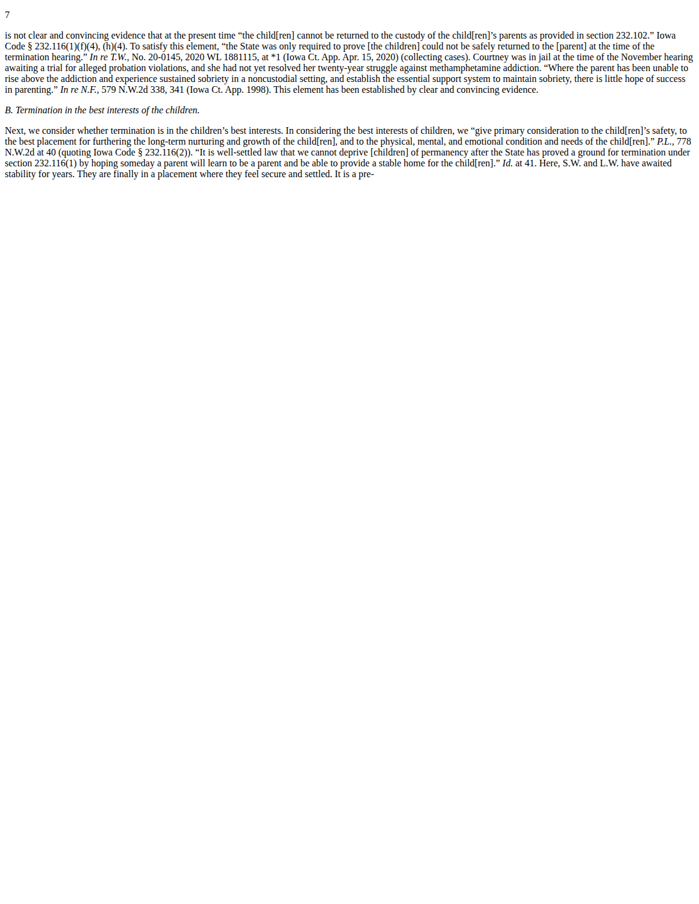7
is not clear and convincing evidence that at the present time “the child[ren] cannot be returned to the custody of the child[ren]’s parents as provided in section 232.102.” Iowa Code § 232.116(1)(f)(4), (h)(4). To satisfy this element, “the State was only required to prove [the children] could not be safely returned to the [parent] at the time of the termination hearing.” In re T.W., No. 20-0145, 2020 WL 1881115, at *1 (Iowa Ct. App. Apr. 15, 2020) (collecting cases). Courtney was in jail at the time of the November hearing awaiting a trial for alleged probation violations, and she had not yet resolved her twenty-year struggle against methamphetamine addiction. “Where the parent has been unable to rise above the addiction and experience sustained sobriety in a noncustodial setting, and establish the essential support system to maintain sobriety, there is little hope of success in parenting.” In re N.F., 579 N.W.2d 338, 341 (Iowa Ct. App. 1998). This element has been established by clear and convincing evidence.
B. Termination in the best interests of the children.
Next, we consider whether termination is in the children’s best interests. In considering the best interests of children, we “give primary consideration to the child[ren]’s safety, to the best placement for furthering the long-term nurturing and growth of the child[ren], and to the physical, mental, and emotional condition and needs of the child[ren].” P.L., 778 N.W.2d at 40 (quoting Iowa Code § 232.116(2)). “It is well-settled law that we cannot deprive [children] of permanency after the State has proved a ground for termination under section 232.116(1) by hoping someday a parent will learn to be a parent and be able to provide a stable home for the child[ren].” Id. at 41. Here, S.W. and L.W. have awaited stability for years. They are finally in a placement where they feel secure and settled. It is a pre-